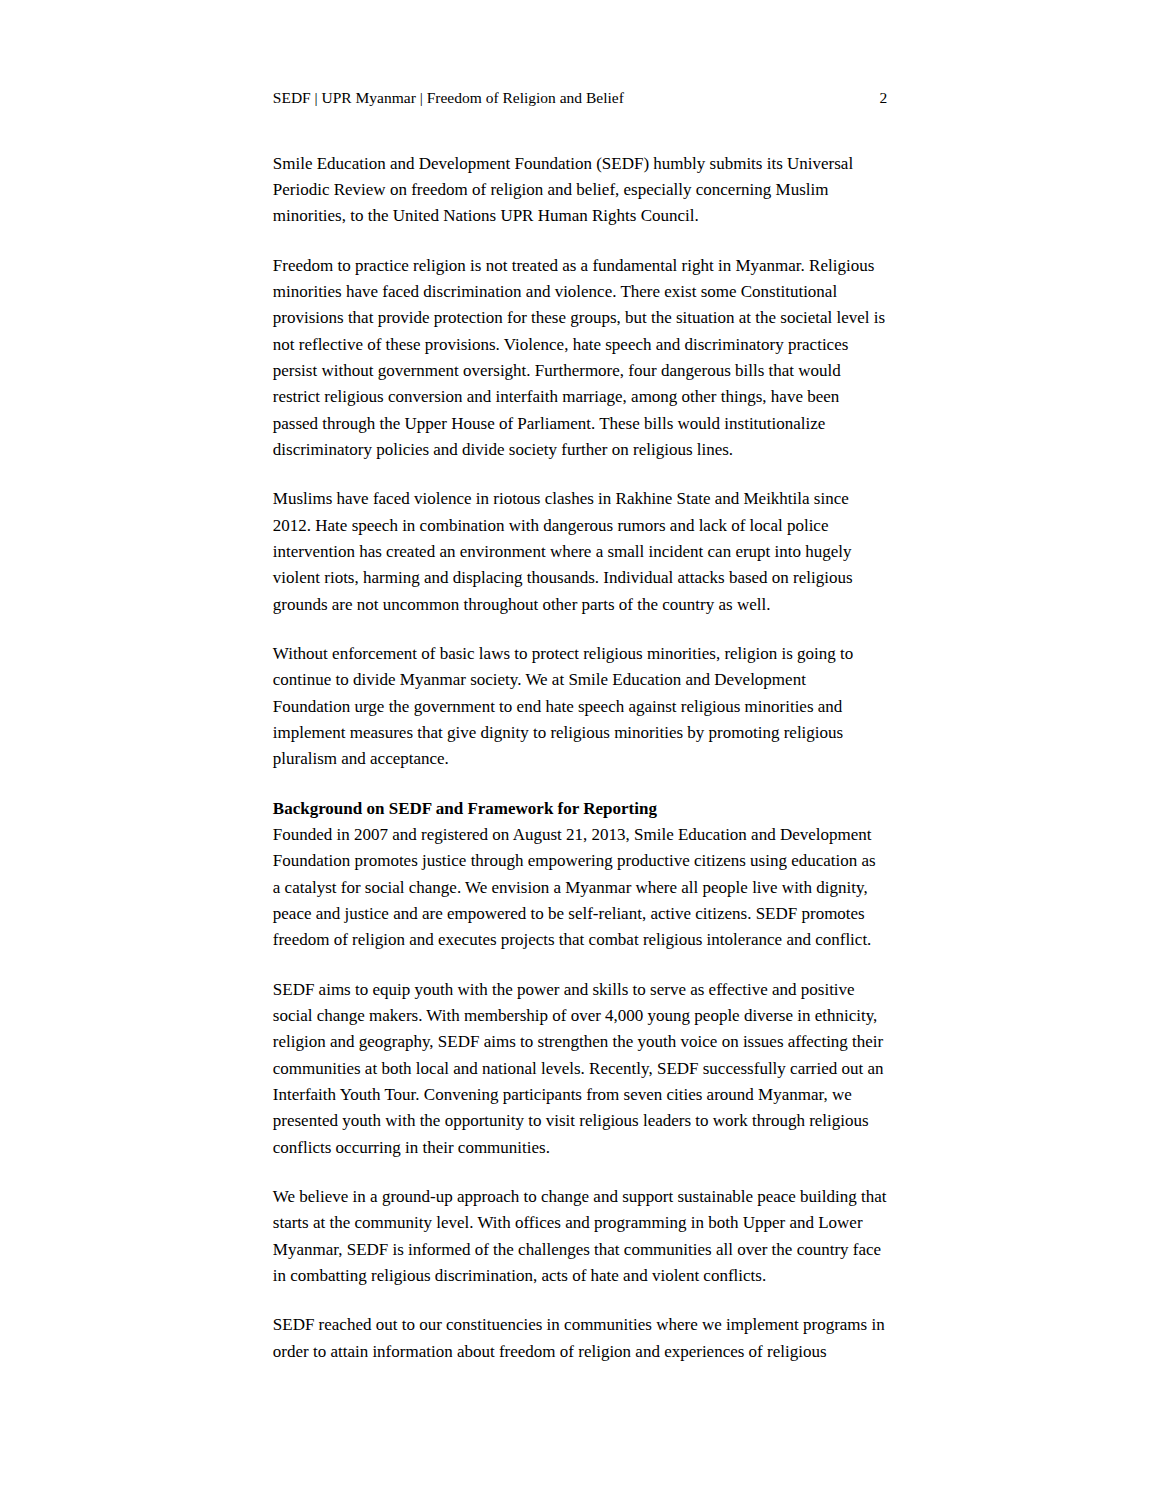SEDF | UPR Myanmar | Freedom of Religion and Belief 2
Smile Education and Development Foundation (SEDF) humbly submits its Universal Periodic Review on freedom of religion and belief, especially concerning Muslim minorities, to the United Nations UPR Human Rights Council.
Freedom to practice religion is not treated as a fundamental right in Myanmar. Religious minorities have faced discrimination and violence. There exist some Constitutional provisions that provide protection for these groups, but the situation at the societal level is not reflective of these provisions. Violence, hate speech and discriminatory practices persist without government oversight. Furthermore, four dangerous bills that would restrict religious conversion and interfaith marriage, among other things, have been passed through the Upper House of Parliament. These bills would institutionalize discriminatory policies and divide society further on religious lines.
Muslims have faced violence in riotous clashes in Rakhine State and Meikhtila since 2012. Hate speech in combination with dangerous rumors and lack of local police intervention has created an environment where a small incident can erupt into hugely violent riots, harming and displacing thousands. Individual attacks based on religious grounds are not uncommon throughout other parts of the country as well.
Without enforcement of basic laws to protect religious minorities, religion is going to continue to divide Myanmar society. We at Smile Education and Development Foundation urge the government to end hate speech against religious minorities and implement measures that give dignity to religious minorities by promoting religious pluralism and acceptance.
Background on SEDF and Framework for Reporting
Founded in 2007 and registered on August 21, 2013, Smile Education and Development Foundation promotes justice through empowering productive citizens using education as a catalyst for social change. We envision a Myanmar where all people live with dignity, peace and justice and are empowered to be self-reliant, active citizens. SEDF promotes freedom of religion and executes projects that combat religious intolerance and conflict.
SEDF aims to equip youth with the power and skills to serve as effective and positive social change makers. With membership of over 4,000 young people diverse in ethnicity, religion and geography, SEDF aims to strengthen the youth voice on issues affecting their communities at both local and national levels. Recently, SEDF successfully carried out an Interfaith Youth Tour. Convening participants from seven cities around Myanmar, we presented youth with the opportunity to visit religious leaders to work through religious conflicts occurring in their communities.
We believe in a ground-up approach to change and support sustainable peace building that starts at the community level. With offices and programming in both Upper and Lower Myanmar, SEDF is informed of the challenges that communities all over the country face in combatting religious discrimination, acts of hate and violent conflicts.
SEDF reached out to our constituencies in communities where we implement programs in order to attain information about freedom of religion and experiences of religious